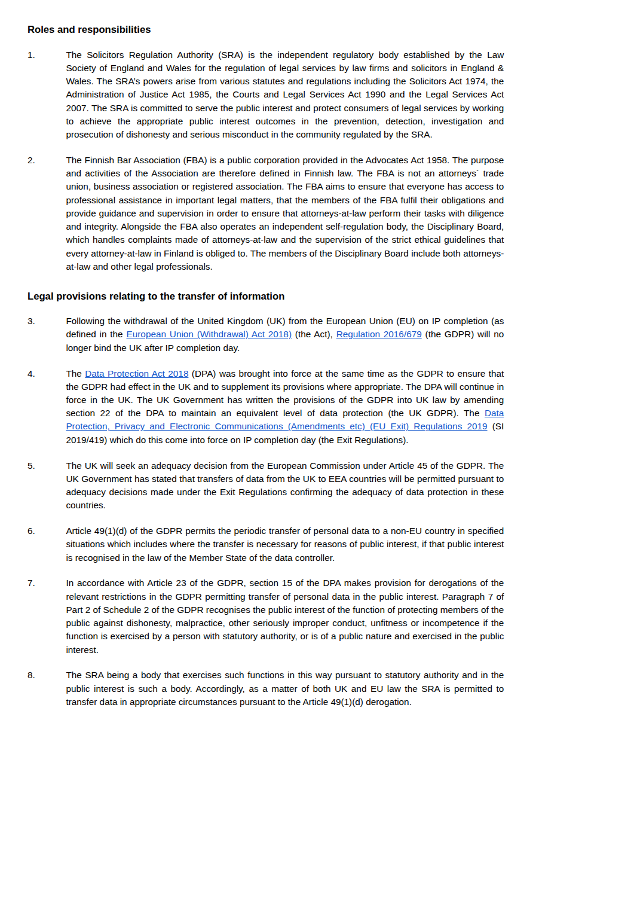Roles and responsibilities
1. The Solicitors Regulation Authority (SRA) is the independent regulatory body established by the Law Society of England and Wales for the regulation of legal services by law firms and solicitors in England & Wales. The SRA’s powers arise from various statutes and regulations including the Solicitors Act 1974, the Administration of Justice Act 1985, the Courts and Legal Services Act 1990 and the Legal Services Act 2007. The SRA is committed to serve the public interest and protect consumers of legal services by working to achieve the appropriate public interest outcomes in the prevention, detection, investigation and prosecution of dishonesty and serious misconduct in the community regulated by the SRA.
2. The Finnish Bar Association (FBA) is a public corporation provided in the Advocates Act 1958. The purpose and activities of the Association are therefore defined in Finnish law. The FBA is not an attorneys´ trade union, business association or registered association. The FBA aims to ensure that everyone has access to professional assistance in important legal matters, that the members of the FBA fulfil their obligations and provide guidance and supervision in order to ensure that attorneys-at-law perform their tasks with diligence and integrity. Alongside the FBA also operates an independent self-regulation body, the Disciplinary Board, which handles complaints made of attorneys-at-law and the supervision of the strict ethical guidelines that every attorney-at-law in Finland is obliged to. The members of the Disciplinary Board include both attorneys-at-law and other legal professionals.
Legal provisions relating to the transfer of information
3. Following the withdrawal of the United Kingdom (UK) from the European Union (EU) on IP completion (as defined in the European Union (Withdrawal) Act 2018) (the Act), Regulation 2016/679 (the GDPR) will no longer bind the UK after IP completion day.
4. The Data Protection Act 2018 (DPA) was brought into force at the same time as the GDPR to ensure that the GDPR had effect in the UK and to supplement its provisions where appropriate. The DPA will continue in force in the UK. The UK Government has written the provisions of the GDPR into UK law by amending section 22 of the DPA to maintain an equivalent level of data protection (the UK GDPR). The Data Protection, Privacy and Electronic Communications (Amendments etc) (EU Exit) Regulations 2019 (SI 2019/419) which do this come into force on IP completion day (the Exit Regulations).
5. The UK will seek an adequacy decision from the European Commission under Article 45 of the GDPR. The UK Government has stated that transfers of data from the UK to EEA countries will be permitted pursuant to adequacy decisions made under the Exit Regulations confirming the adequacy of data protection in these countries.
6. Article 49(1)(d) of the GDPR permits the periodic transfer of personal data to a non-EU country in specified situations which includes where the transfer is necessary for reasons of public interest, if that public interest is recognised in the law of the Member State of the data controller.
7. In accordance with Article 23 of the GDPR, section 15 of the DPA makes provision for derogations of the relevant restrictions in the GDPR permitting transfer of personal data in the public interest. Paragraph 7 of Part 2 of Schedule 2 of the GDPR recognises the public interest of the function of protecting members of the public against dishonesty, malpractice, other seriously improper conduct, unfitness or incompetence if the function is exercised by a person with statutory authority, or is of a public nature and exercised in the public interest.
8. The SRA being a body that exercises such functions in this way pursuant to statutory authority and in the public interest is such a body. Accordingly, as a matter of both UK and EU law the SRA is permitted to transfer data in appropriate circumstances pursuant to the Article 49(1)(d) derogation.